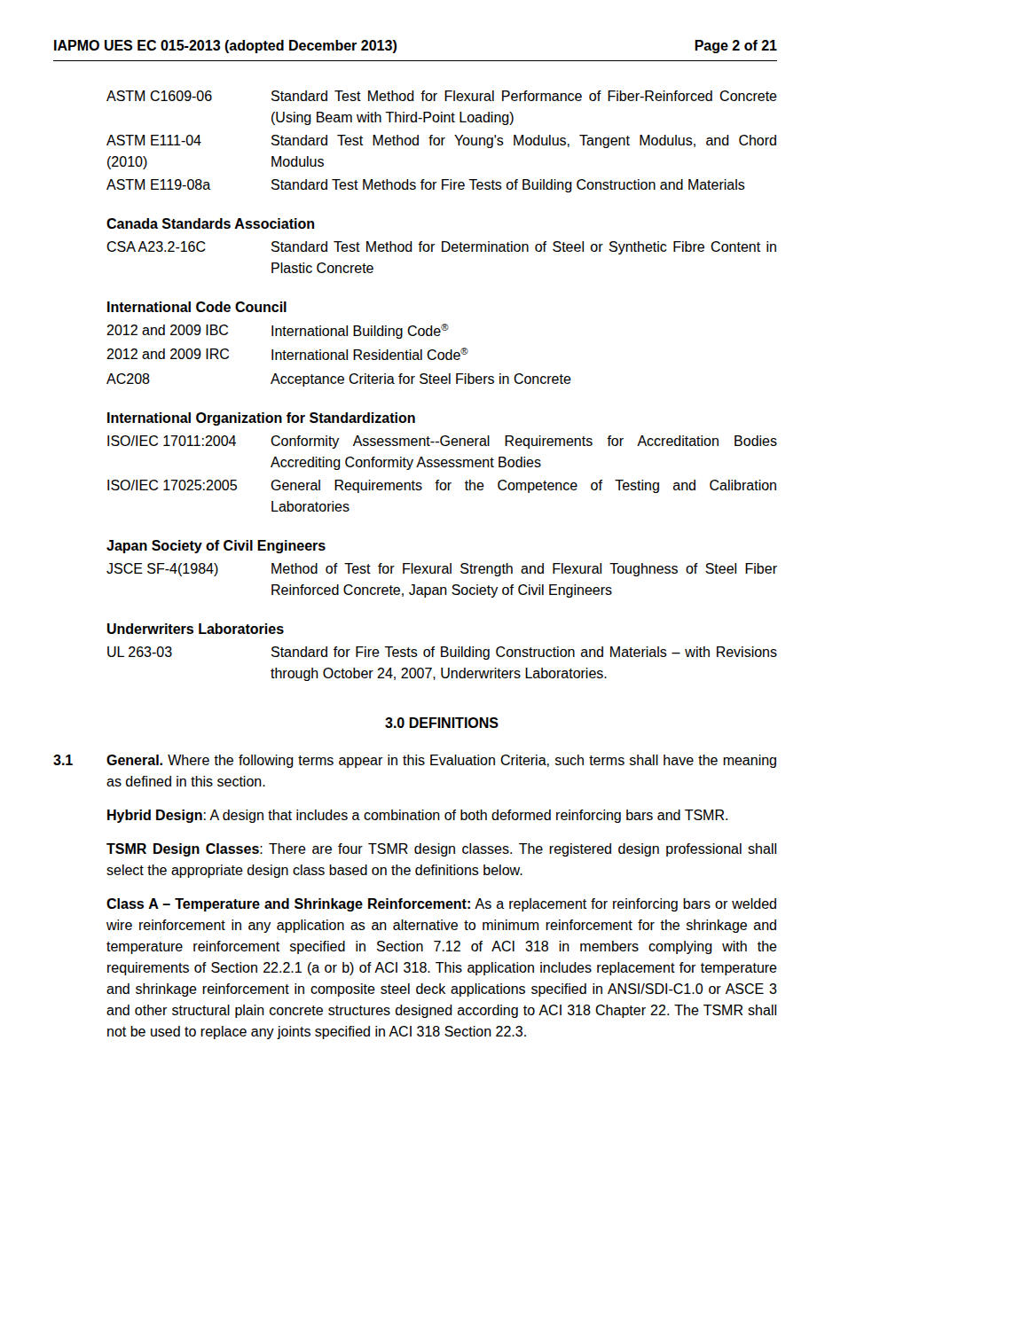IAPMO UES EC 015-2013 (adopted December 2013) Page 2 of 21
| ASTM C1609-06 | Standard Test Method for Flexural Performance of Fiber-Reinforced Concrete (Using Beam with Third-Point Loading) |
| ASTM E111-04 (2010) | Standard Test Method for Young's Modulus, Tangent Modulus, and Chord Modulus |
| ASTM E119-08a | Standard Test Methods for Fire Tests of Building Construction and Materials |
Canada Standards Association
| CSA A23.2-16C | Standard Test Method for Determination of Steel or Synthetic Fibre Content in Plastic Concrete |
International Code Council
| 2012 and 2009 IBC | International Building Code ® |
| 2012 and 2009 IRC | International Residential Code ® |
| AC208 | Acceptance Criteria for Steel Fibers in Concrete |
International Organization for Standardization
| ISO/IEC 17011:2004 | Conformity Assessment--General Requirements for Accreditation Bodies Accrediting Conformity Assessment Bodies |
| ISO/IEC 17025:2005 | General Requirements for the Competence of Testing and Calibration Laboratories |
Japan Society of Civil Engineers
| JSCE SF-4(1984) | Method of Test for Flexural Strength and Flexural Toughness of Steel Fiber Reinforced Concrete, Japan Society of Civil Engineers |
Underwriters Laboratories
| UL 263-03 | Standard for Fire Tests of Building Construction and Materials – with Revisions through October 24, 2007, Underwriters Laboratories. |
3.0 DEFINITIONS
3.1
General. Where the following terms appear in this Evaluation Criteria, such terms shall have the meaning as defined in this section.
Hybrid Design: A design that includes a combination of both deformed reinforcing bars and TSMR.
TSMR Design Classes: There are four TSMR design classes. The registered design professional shall select the appropriate design class based on the definitions below.
Class A – Temperature and Shrinkage Reinforcement: As a replacement for reinforcing bars or welded wire reinforcement in any application as an alternative to minimum reinforcement for the shrinkage and temperature reinforcement specified in Section 7.12 of ACI 318 in members complying with the requirements of Section 22.2.1 (a or b) of ACI 318. This application includes replacement for temperature and shrinkage reinforcement in composite steel deck applications specified in ANSI/SDI-C1.0 or ASCE 3 and other structural plain concrete structures designed according to ACI 318 Chapter 22. The TSMR shall not be used to replace any joints specified in ACI 318 Section 22.3.